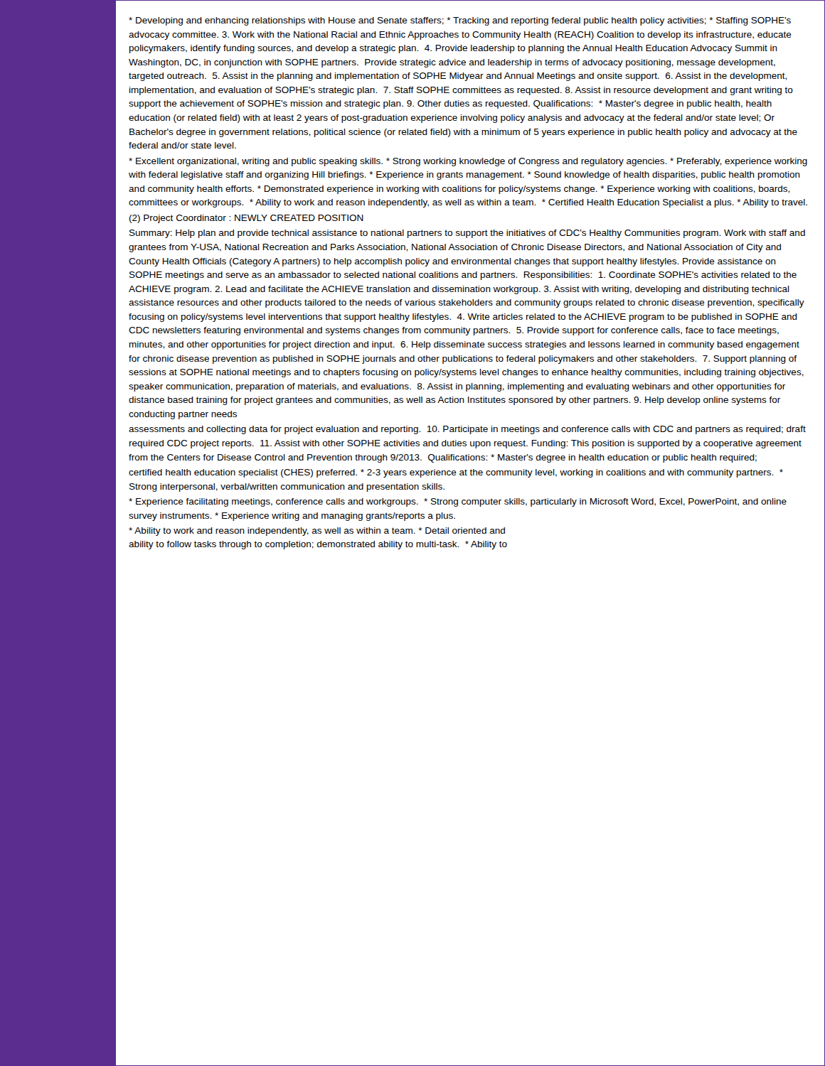* Developing and enhancing relationships with House and Senate staffers; * Tracking and reporting federal public health policy activities; * Staffing SOPHE's advocacy committee. 3. Work with the National Racial and Ethnic Approaches to Community Health (REACH) Coalition to develop its infrastructure, educate policymakers, identify funding sources, and develop a strategic plan. 4. Provide leadership to planning the Annual Health Education Advocacy Summit in Washington, DC, in conjunction with SOPHE partners. Provide strategic advice and leadership in terms of advocacy positioning, message development, targeted outreach. 5. Assist in the planning and implementation of SOPHE Midyear and Annual Meetings and onsite support. 6. Assist in the development, implementation, and evaluation of SOPHE's strategic plan. 7. Staff SOPHE committees as requested. 8. Assist in resource development and grant writing to support the achievement of SOPHE's mission and strategic plan. 9. Other duties as requested. Qualifications: * Master's degree in public health, health education (or related field) with at least 2 years of post-graduation experience involving policy analysis and advocacy at the federal and/or state level; Or Bachelor's degree in government relations, political science (or related field) with a minimum of 5 years experience in public health policy and advocacy at the federal and/or state level.
* Excellent organizational, writing and public speaking skills. * Strong working knowledge of Congress and regulatory agencies. * Preferably, experience working with federal legislative staff and organizing Hill briefings. * Experience in grants management. * Sound knowledge of health disparities, public health promotion and community health efforts. * Demonstrated experience in working with coalitions for policy/systems change. * Experience working with coalitions, boards, committees or workgroups. * Ability to work and reason independently, as well as within a team. * Certified Health Education Specialist a plus. * Ability to travel.
(2) Project Coordinator : NEWLY CREATED POSITION
Summary: Help plan and provide technical assistance to national partners to support the initiatives of CDC's Healthy Communities program. Work with staff and grantees from Y-USA, National Recreation and Parks Association, National Association of Chronic Disease Directors, and National Association of City and County Health Officials (Category A partners) to help accomplish policy and environmental changes that support healthy lifestyles. Provide assistance on SOPHE meetings and serve as an ambassador to selected national coalitions and partners. Responsibilities: 1. Coordinate SOPHE's activities related to the ACHIEVE program. 2. Lead and facilitate the ACHIEVE translation and dissemination workgroup. 3. Assist with writing, developing and distributing technical assistance resources and other products tailored to the needs of various stakeholders and community groups related to chronic disease prevention, specifically focusing on policy/systems level interventions that support healthy lifestyles. 4. Write articles related to the ACHIEVE program to be published in SOPHE and CDC newsletters featuring environmental and systems changes from community partners. 5. Provide support for conference calls, face to face meetings, minutes, and other opportunities for project direction and input. 6. Help disseminate success strategies and lessons learned in community based engagement for chronic disease prevention as published in SOPHE journals and other publications to federal policymakers and other stakeholders. 7. Support planning of sessions at SOPHE national meetings and to chapters focusing on policy/systems level changes to enhance healthy communities, including training objectives, speaker communication, preparation of materials, and evaluations. 8. Assist in planning, implementing and evaluating webinars and other opportunities for distance based training for project grantees and communities, as well as Action Institutes sponsored by other partners. 9. Help develop online systems for conducting partner needs
assessments and collecting data for project evaluation and reporting. 10. Participate in meetings and conference calls with CDC and partners as required; draft required CDC project reports. 11. Assist with other SOPHE activities and duties upon request. Funding: This position is supported by a cooperative agreement from the Centers for Disease Control and Prevention through 9/2013. Qualifications: * Master's degree in health education or public health required;
certified health education specialist (CHES) preferred. * 2-3 years experience at the community level, working in coalitions and with community partners. * Strong interpersonal, verbal/written communication and presentation skills.
* Experience facilitating meetings, conference calls and workgroups. * Strong computer skills, particularly in Microsoft Word, Excel, PowerPoint, and online survey instruments. * Experience writing and managing grants/reports a plus.
* Ability to work and reason independently, as well as within a team. * Detail oriented and
ability to follow tasks through to completion; demonstrated ability to multi-task. * Ability to